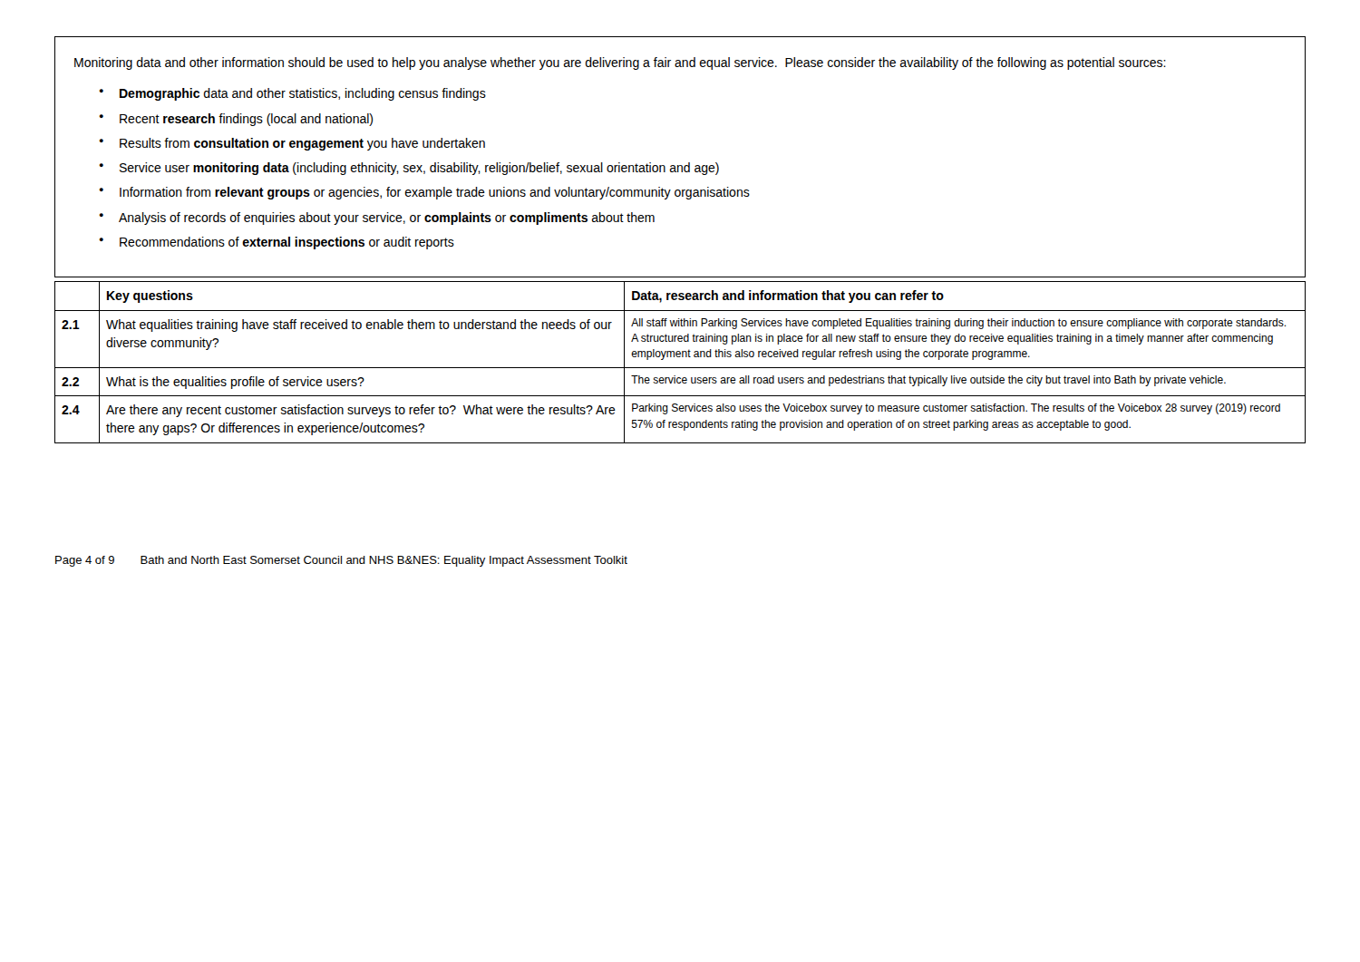Monitoring data and other information should be used to help you analyse whether you are delivering a fair and equal service. Please consider the availability of the following as potential sources:
Demographic data and other statistics, including census findings
Recent research findings (local and national)
Results from consultation or engagement you have undertaken
Service user monitoring data (including ethnicity, sex, disability, religion/belief, sexual orientation and age)
Information from relevant groups or agencies, for example trade unions and voluntary/community organisations
Analysis of records of enquiries about your service, or complaints or compliments about them
Recommendations of external inspections or audit reports
| | Key questions | Data, research and information that you can refer to |
| --- | --- | --- |
| 2.1 | What equalities training have staff received to enable them to understand the needs of our diverse community? | All staff within Parking Services have completed Equalities training during their induction to ensure compliance with corporate standards. A structured training plan is in place for all new staff to ensure they do receive equalities training in a timely manner after commencing employment and this also received regular refresh using the corporate programme. |
| 2.2 | What is the equalities profile of service users? | The service users are all road users and pedestrians that typically live outside the city but travel into Bath by private vehicle. |
| 2.4 | Are there any recent customer satisfaction surveys to refer to? What were the results? Are there any gaps? Or differences in experience/outcomes? | Parking Services also uses the Voicebox survey to measure customer satisfaction. The results of the Voicebox 28 survey (2019) record 57% of respondents rating the provision and operation of on street parking areas as acceptable to good. |
Page 4 of 9 Bath and North East Somerset Council and NHS B&NES: Equality Impact Assessment Toolkit